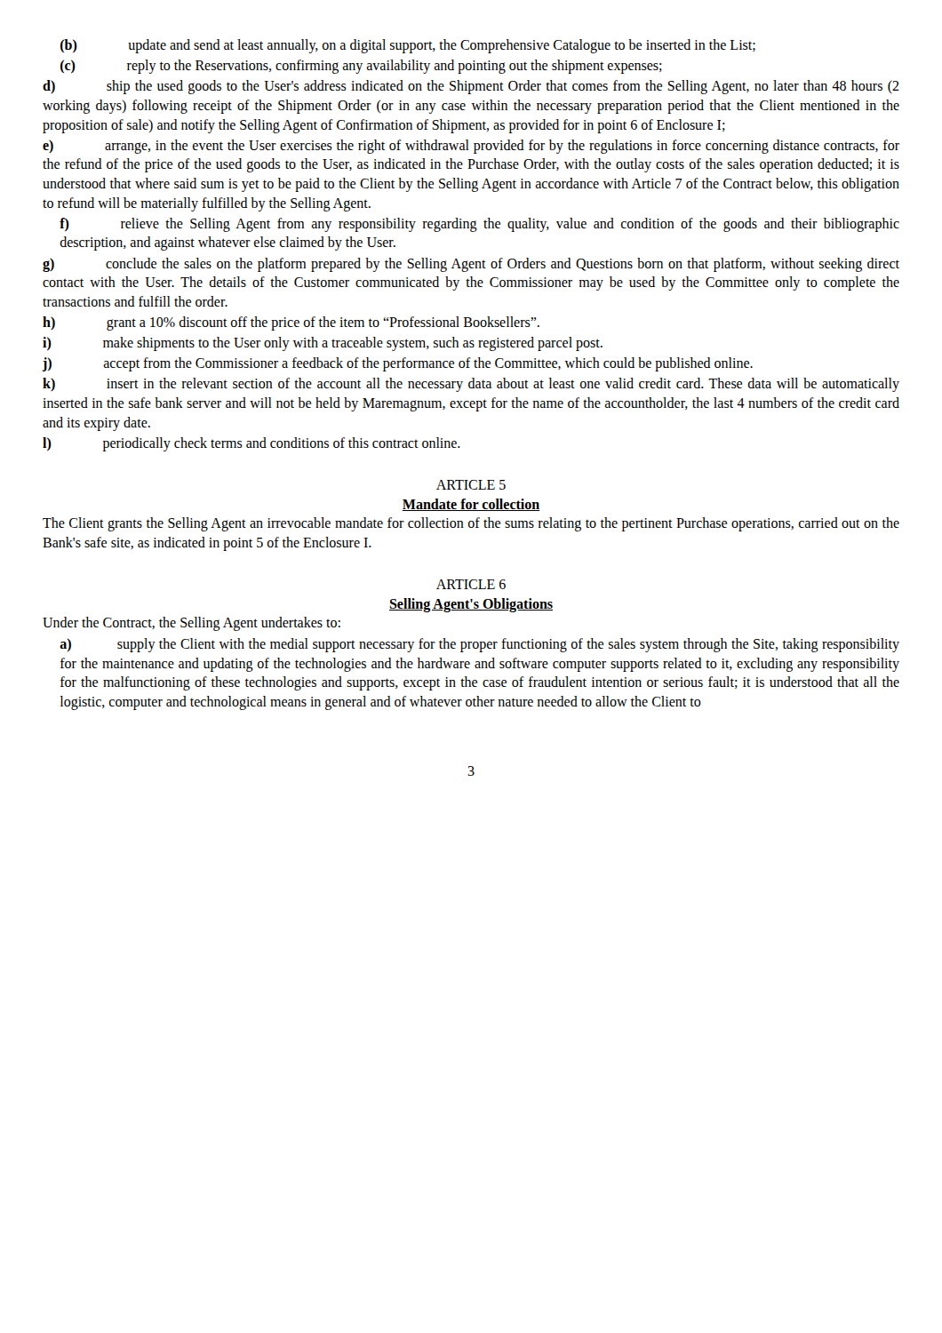(b) update and send at least annually, on a digital support, the Comprehensive Catalogue to be inserted in the List;
(c) reply to the Reservations, confirming any availability and pointing out the shipment expenses;
d) ship the used goods to the User's address indicated on the Shipment Order that comes from the Selling Agent, no later than 48 hours (2 working days) following receipt of the Shipment Order (or in any case within the necessary preparation period that the Client mentioned in the proposition of sale) and notify the Selling Agent of Confirmation of Shipment, as provided for in point 6 of Enclosure I;
e) arrange, in the event the User exercises the right of withdrawal provided for by the regulations in force concerning distance contracts, for the refund of the price of the used goods to the User, as indicated in the Purchase Order, with the outlay costs of the sales operation deducted; it is understood that where said sum is yet to be paid to the Client by the Selling Agent in accordance with Article 7 of the Contract below, this obligation to refund will be materially fulfilled by the Selling Agent.
f) relieve the Selling Agent from any responsibility regarding the quality, value and condition of the goods and their bibliographic description, and against whatever else claimed by the User.
g) conclude the sales on the platform prepared by the Selling Agent of Orders and Questions born on that platform, without seeking direct contact with the User. The details of the Customer communicated by the Commissioner may be used by the Committee only to complete the transactions and fulfill the order.
h) grant a 10% discount off the price of the item to “Professional Booksellers”.
i) make shipments to the User only with a traceable system, such as registered parcel post.
j) accept from the Commissioner a feedback of the performance of the Committee, which could be published online.
k) insert in the relevant section of the account all the necessary data about at least one valid credit card. These data will be automatically inserted in the safe bank server and will not be held by Maremagnum, except for the name of the accountholder, the last 4 numbers of the credit card and its expiry date.
l) periodically check terms and conditions of this contract online.
ARTICLE 5
Mandate for collection
The Client grants the Selling Agent an irrevocable mandate for collection of the sums relating to the pertinent Purchase operations, carried out on the Bank's safe site, as indicated in point 5 of the Enclosure I.
ARTICLE 6
Selling Agent's Obligations
Under the Contract, the Selling Agent undertakes to:
a) supply the Client with the medial support necessary for the proper functioning of the sales system through the Site, taking responsibility for the maintenance and updating of the technologies and the hardware and software computer supports related to it, excluding any responsibility for the malfunctioning of these technologies and supports, except in the case of fraudulent intention or serious fault; it is understood that all the logistic, computer and technological means in general and of whatever other nature needed to allow the Client to
3